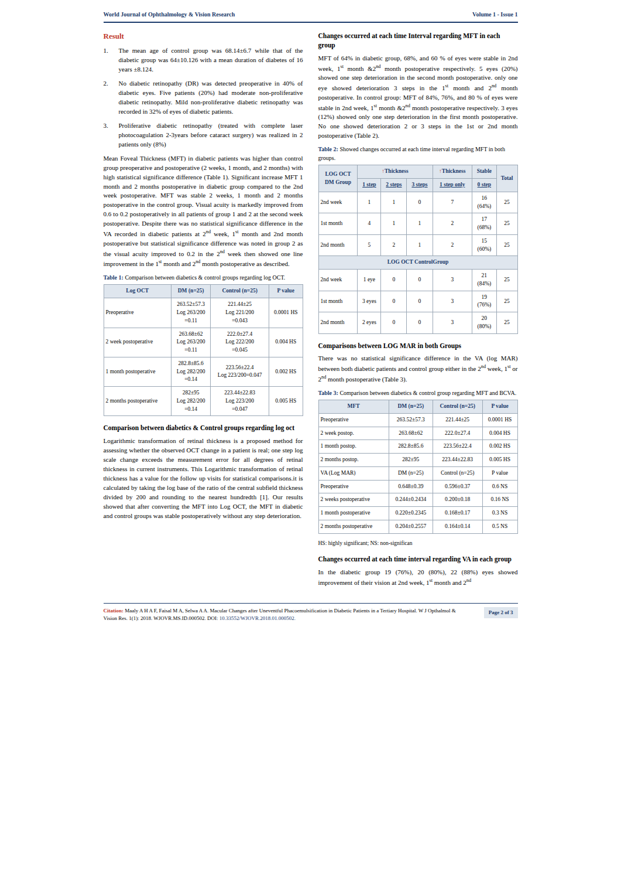World Journal of Ophthalmology & Vision Research
Volume 1 - Issue 1
Result
1. The mean age of control group was 68.14±6.7 while that of the diabetic group was 64±10.126 with a mean duration of diabetes of 16 years ±8.124.
2. No diabetic retinopathy (DR) was detected preoperative in 40% of diabetic eyes. Five patients (20%) had moderate non-proliferative diabetic retinopathy. Mild non-proliferative diabetic retinopathy was recorded in 32% of eyes of diabetic patients.
3. Proliferative diabetic retinopathy (treated with complete laser photocoagulation 2-3years before cataract surgery) was realized in 2 patients only (8%)
Mean Foveal Thickness (MFT) in diabetic patients was higher than control group preoperative and postoperative (2 weeks, 1 month, and 2 months) with high statistical significance difference (Table 1). Significant increase MFT 1 month and 2 months postoperative in diabetic group compared to the 2nd week postoperative. MFT was stable 2 weeks, 1 month and 2 months postoperative in the control group. Visual acuity is markedly improved from 0.6 to 0.2 postoperatively in all patients of group 1 and 2 at the second week postoperative. Despite there was no statistical significance difference in the VA recorded in diabetic patients at 2nd week, 1st month and 2nd month postoperative but statistical significance difference was noted in group 2 as the visual acuity improved to 0.2 in the 2nd week then showed one line improvement in the 1st month and 2nd month postoperative as described.
Table 1: Comparison between diabetics & control groups regarding log OCT.
| Log OCT | DM (n=25) | Control (n=25) | P value |
| --- | --- | --- | --- |
| Preoperative | 263.52±57.3 Log 263/200 =0.11 | 221.44±25 Log 221/200 =0.043 | 0.0001 HS |
| 2 week postoperative | 263.68±62 Log 263/200 =0.11 | 222.0±27.4 Log 222/200 =0.045 | 0.004 HS |
| 1 month postoperative | 282.8±85.6 Log 282/200 =0.14 | 223.56±22.4 Log 223/200=0.047 | 0.002 HS |
| 2 months postoperative | 282±95 Log 282/200 =0.14 | 223.44±22.83 Log 223/200 =0.047 | 0.005 HS |
Comparison between diabetics & Control groups regarding log oct
Logarithmic transformation of retinal thickness is a proposed method for assessing whether the observed OCT change in a patient is real; one step log scale change exceeds the measurement error for all degrees of retinal thickness in current instruments. This Logarithmic transformation of retinal thickness has a value for the follow up visits for statistical comparisons.it is calculated by taking the log base of the ratio of the central subfield thickness divided by 200 and rounding to the nearest hundredth [1]. Our results showed that after converting the MFT into Log OCT, the MFT in diabetic and control groups was stable postoperatively without any step deterioration.
Changes occurred at each time Interval regarding MFT in each group
MFT of 64% in diabetic group, 68%, and 60 % of eyes were stable in 2nd week, 1st month &2nd month postoperative respectively. 5 eyes (20%) showed one step deterioration in the second month postoperative. only one eye showed deterioration 3 steps in the 1st month and 2nd month postoperative. In control group: MFT of 84%, 76%, and 80 % of eyes were stable in 2nd week, 1st month &2nd month postoperative respectively. 3 eyes (12%) showed only one step deterioration in the first month postoperative. No one showed deterioration 2 or 3 steps in the 1st or 2nd month postoperative (Table 2).
Table 2: Showed changes occurred at each time interval regarding MFT in both groups.
| LOG OCT DM Group | ↑ Thickness | ↑ Thickness | Stable | Total |
| --- | --- | --- | --- | --- |
| 1 step | 2 steps | 3 steps | 1 step only | 0 step |
| 2nd week | 1 | 1 | 0 | 7 | 16 (64%) | 25 |
| 1st month | 4 | 1 | 1 | 2 | 17 (68%) | 25 |
| 2nd month | 5 | 2 | 1 | 2 | 15 (60%) | 25 |
| LOG OCT ControlGroup |
| 2nd week | 1 eye | 0 | 0 | 3 | 21 (84%) | 25 |
| 1st month | 3 eyes | 0 | 0 | 3 | 19 (76%) | 25 |
| 2nd month | 2 eyes | 0 | 0 | 3 | 20 (80%) | 25 |
Comparisons between LOG MAR in both Groups
There was no statistical significance difference in the VA (log MAR) between both diabetic patients and control group either in the 2nd week, 1st or 2nd month postoperative (Table 3).
Table 3: Comparison between diabetics & control group regarding MFT and BCVA.
| MFT | DM (n=25) | Control (n=25) | P value |
| --- | --- | --- | --- |
| Preoperative | 263.52±57.3 | 221.44±25 | 0.0001 HS |
| 2 week postop. | 263.68±62 | 222.0±27.4 | 0.004 HS |
| 1 month postop. | 282.8±85.6 | 223.56±22.4 | 0.002 HS |
| 2 months postop. | 282±95 | 223.44±22.83 | 0.005 HS |
| VA (Log MAR) | DM (n=25) | Control (n=25) | P value |
| Preoperative | 0.648±0.39 | 0.596±0.37 | 0.6 NS |
| 2 weeks postoperative | 0.244±0.2434 | 0.200±0.18 | 0.16 NS |
| 1 month postoperative | 0.220±0.2345 | 0.168±0.17 | 0.3 NS |
| 2 months postoperative | 0.204±0.2557 | 0.164±0.14 | 0.5 NS |
HS: highly significant; NS: non-significan
Changes occurred at each time interval regarding VA in each group
In the diabetic group 19 (76%), 20 (80%), 22 (88%) eyes showed improvement of their vision at 2nd week, 1st month and 2nd
Citation: Maaly A H A F, Faisal M A, Selwa A A. Macular Changes after Uneventful Phacoemulsification in Diabetic Patients in a Tertiary Hospital. W J Opthalmol & Vision Res. 1(1): 2018. WJOVR.MS.ID.000502. DOI: 10.33552/WJOVR.2018.01.000502.
Page 2 of 3